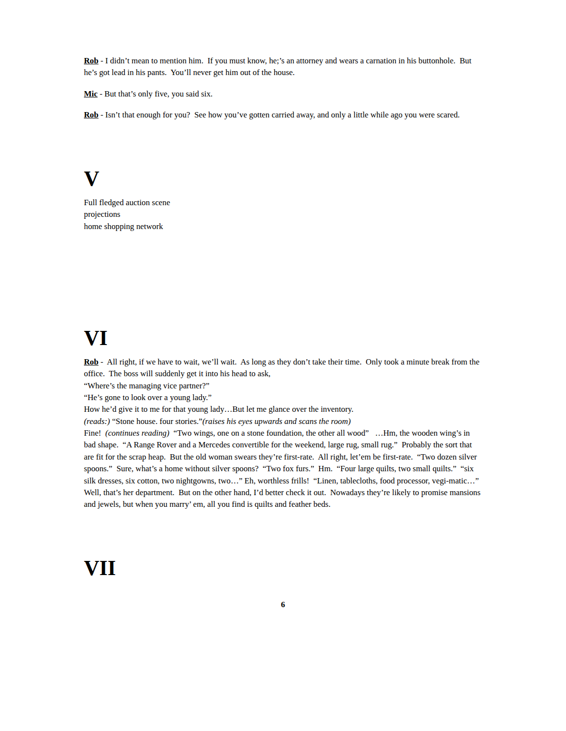Rob - I didn’t mean to mention him. If you must know, he;’s an attorney and wears a carnation in his buttonhole. But he’s got lead in his pants. You’ll never get him out of the house.
Mic - But that’s only five, you said six.
Rob - Isn’t that enough for you? See how you’ve gotten carried away, and only a little while ago you were scared.
V
Full fledged auction scene
projections
home shopping network
VI
Rob - All right, if we have to wait, we’ll wait. As long as they don’t take their time. Only took a minute break from the office. The boss will suddenly get it into his head to ask,
“Where’s the managing vice partner?”
“He’s gone to look over a young lady.”
How he’d give it to me for that young lady…But let me glance over the inventory.
(reads:) “Stone house. four stories.”(raises his eyes upwards and scans the room)
Fine! (continues reading) “Two wings, one on a stone foundation, the other all wood” …Hm, the wooden wing’s in bad shape. “A Range Rover and a Mercedes convertible for the weekend, large rug, small rug.” Probably the sort that are fit for the scrap heap. But the old woman swears they’re first-rate. All right, let’em be first-rate. “Two dozen silver spoons.” Sure, what’s a home without silver spoons? “Two fox furs.” Hm. “Four large quilts, two small quilts.” “six silk dresses, six cotton, two nightgowns, two…” Eh, worthless frills! “Linen, tablecloths, food processor, vegi-matic…” Well, that’s her department. But on the other hand, I’d better check it out. Nowadays they’re likely to promise mansions and jewels, but when you marry’ em, all you find is quilts and feather beds.
VII
6